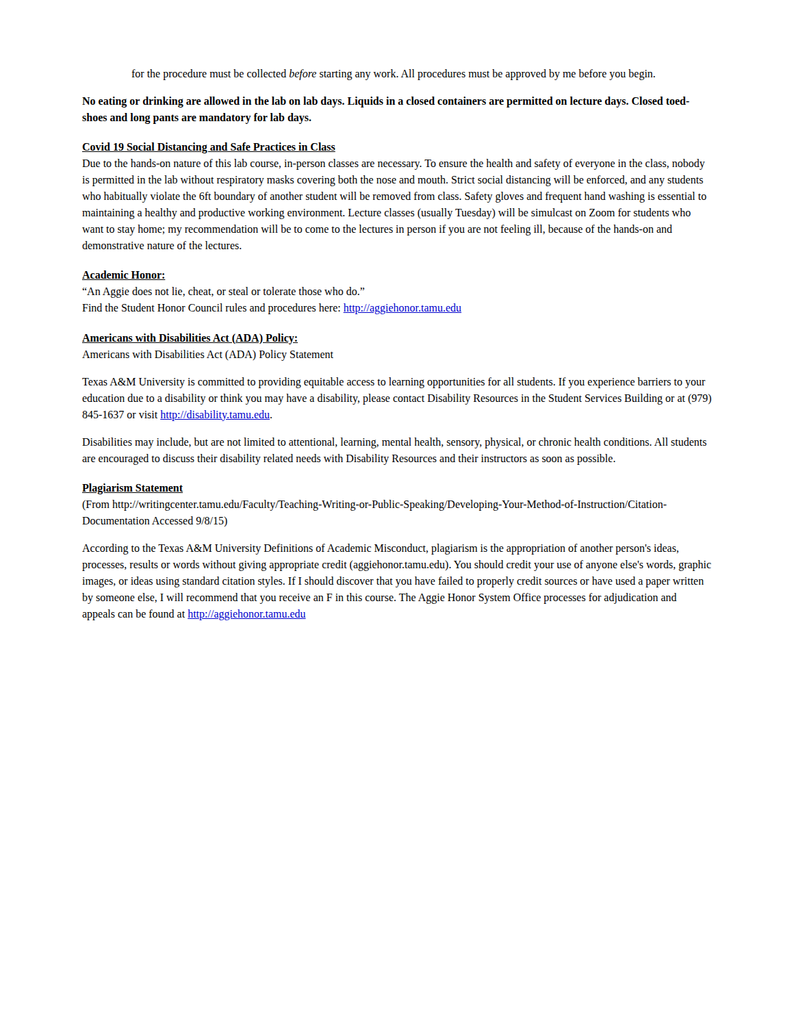for the procedure must be collected before starting any work. All procedures must be approved by me before you begin.
No eating or drinking are allowed in the lab on lab days. Liquids in a closed containers are permitted on lecture days. Closed toed-shoes and long pants are mandatory for lab days.
Covid 19 Social Distancing and Safe Practices in Class
Due to the hands-on nature of this lab course, in-person classes are necessary. To ensure the health and safety of everyone in the class, nobody is permitted in the lab without respiratory masks covering both the nose and mouth. Strict social distancing will be enforced, and any students who habitually violate the 6ft boundary of another student will be removed from class. Safety gloves and frequent hand washing is essential to maintaining a healthy and productive working environment. Lecture classes (usually Tuesday) will be simulcast on Zoom for students who want to stay home; my recommendation will be to come to the lectures in person if you are not feeling ill, because of the hands-on and demonstrative nature of the lectures.
Academic Honor:
“An Aggie does not lie, cheat, or steal or tolerate those who do.”
Find the Student Honor Council rules and procedures here: http://aggiehonor.tamu.edu
Americans with Disabilities Act (ADA) Policy:
Americans with Disabilities Act (ADA) Policy Statement
Texas A&M University is committed to providing equitable access to learning opportunities for all students. If you experience barriers to your education due to a disability or think you may have a disability, please contact Disability Resources in the Student Services Building or at (979) 845-1637 or visit http://disability.tamu.edu.
Disabilities may include, but are not limited to attentional, learning, mental health, sensory, physical, or chronic health conditions. All students are encouraged to discuss their disability related needs with Disability Resources and their instructors as soon as possible.
Plagiarism Statement
(From http://writingcenter.tamu.edu/Faculty/Teaching-Writing-or-Public-Speaking/Developing-Your-Method-of-Instruction/Citation-Documentation Accessed 9/8/15)
According to the Texas A&M University Definitions of Academic Misconduct, plagiarism is the appropriation of another person's ideas, processes, results or words without giving appropriate credit (aggiehonor.tamu.edu). You should credit your use of anyone else's words, graphic images, or ideas using standard citation styles. If I should discover that you have failed to properly credit sources or have used a paper written by someone else, I will recommend that you receive an F in this course. The Aggie Honor System Office processes for adjudication and appeals can be found at http://aggiehonor.tamu.edu